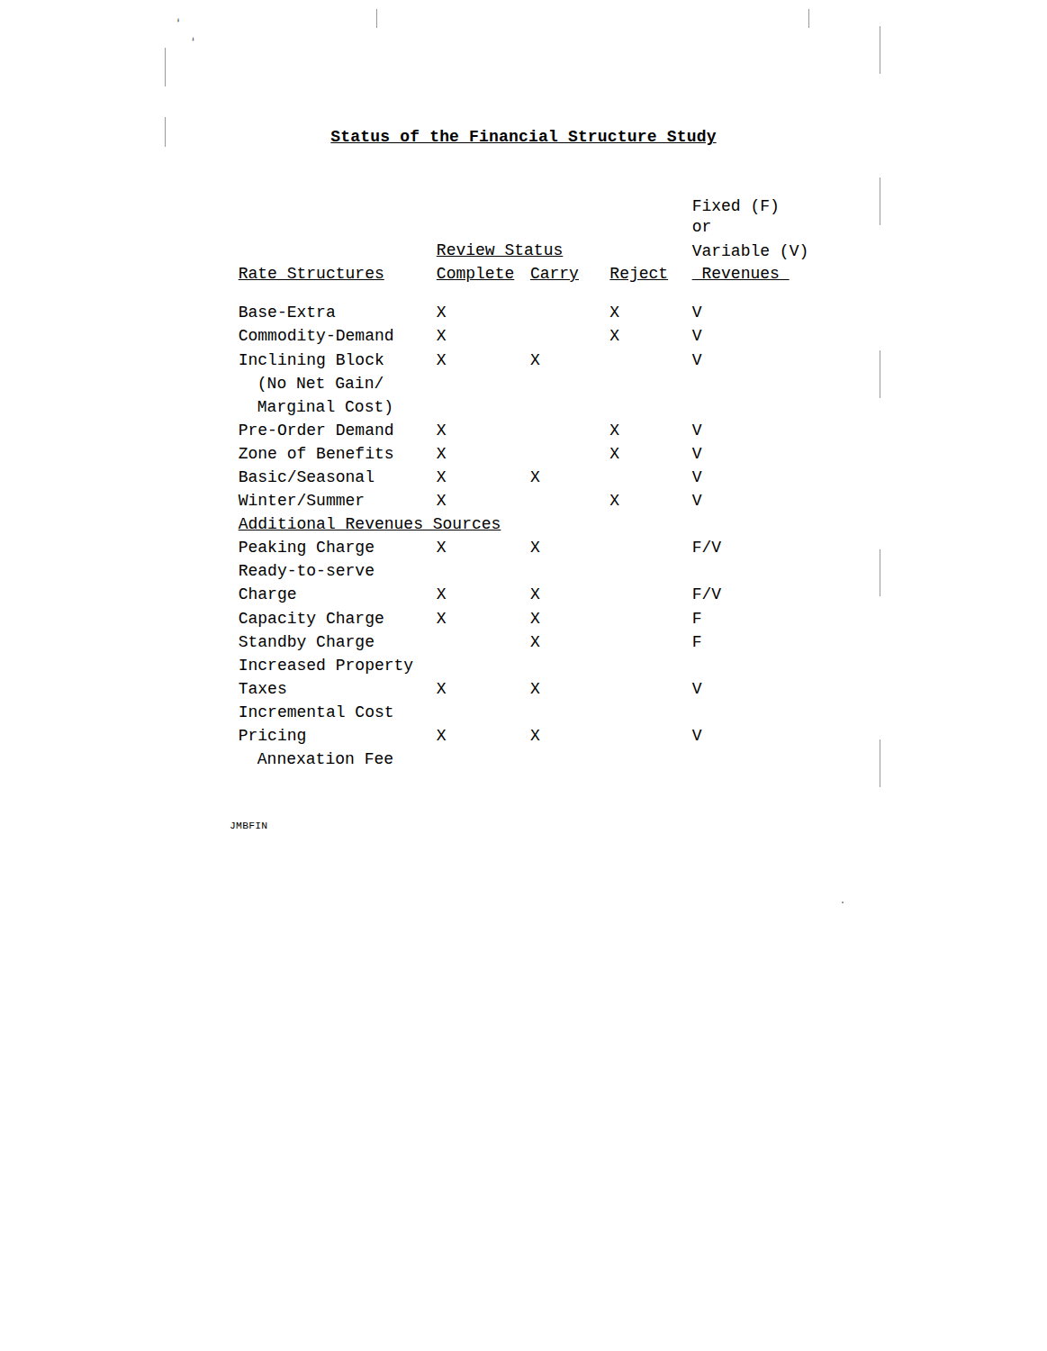‘ ‘
Status of the Financial Structure Study
| | | | | Fixed (F) or |
| | Review Status | Variable (V) |
| Rate Structures | Complete | Carry | Reject | Revenues |
| Base-Extra | X | | X | V |
| Commodity-Demand | X | | X | V |
| Inclining Block | X | X | | V |
| (No Net Gain/ | | | | |
| Marginal Cost) | | | | |
| Pre-Order Demand | X | | X | V |
| Zone of Benefits | X | | X | V |
| Basic/Seasonal | X | X | | V |
| Winter/Summer | X | | X | V |
| Additional Revenues Sources |
| Peaking Charge | X | X | | F/V |
| Ready-to-serve Charge | X | X | | F/V |
| Capacity Charge | X | X | | F |
| Standby Charge | | X | | F |
| Increased Property Taxes | X | X | | V |
| Incremental Cost Pricing | X | X | | V |
| Annexation Fee | | | | |
JMBFIN